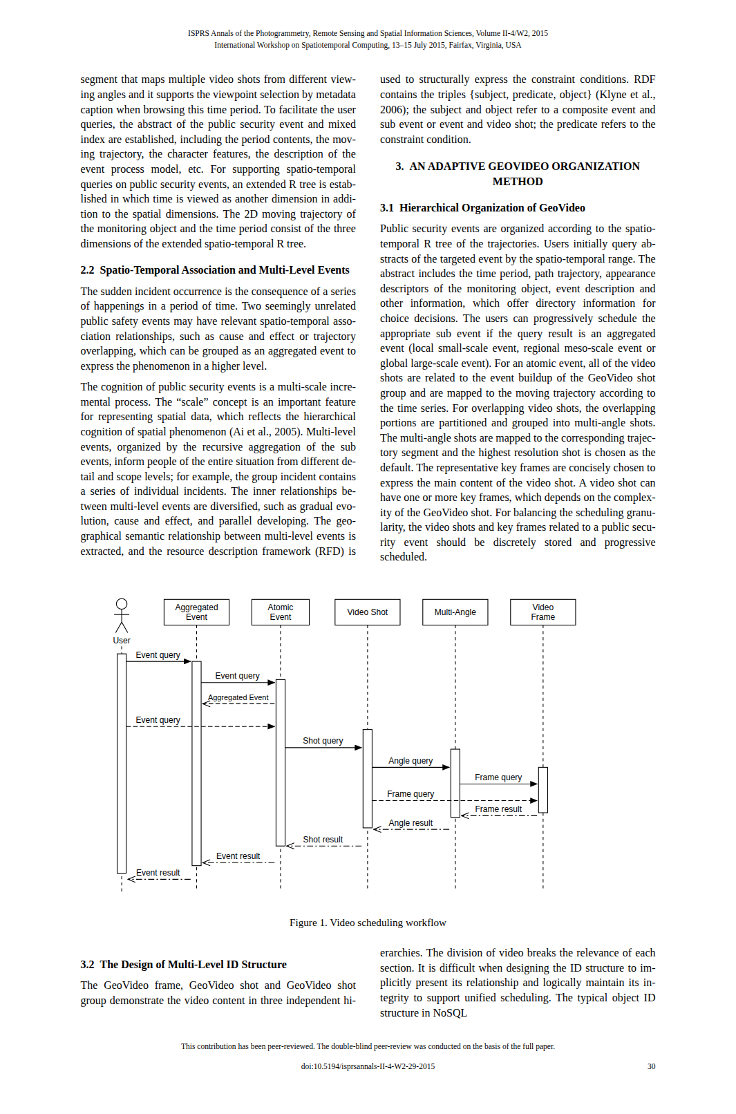ISPRS Annals of the Photogrammetry, Remote Sensing and Spatial Information Sciences, Volume II-4/W2, 2015
International Workshop on Spatiotemporal Computing, 13–15 July 2015, Fairfax, Virginia, USA
segment that maps multiple video shots from different viewing angles and it supports the viewpoint selection by metadata caption when browsing this time period. To facilitate the user queries, the abstract of the public security event and mixed index are established, including the period contents, the moving trajectory, the character features, the description of the event process model, etc. For supporting spatio-temporal queries on public security events, an extended R tree is established in which time is viewed as another dimension in addition to the spatial dimensions. The 2D moving trajectory of the monitoring object and the time period consist of the three dimensions of the extended spatio-temporal R tree.
2.2 Spatio-Temporal Association and Multi-Level Events
The sudden incident occurrence is the consequence of a series of happenings in a period of time. Two seemingly unrelated public safety events may have relevant spatio-temporal association relationships, such as cause and effect or trajectory overlapping, which can be grouped as an aggregated event to express the phenomenon in a higher level.
The cognition of public security events is a multi-scale incremental process. The “scale” concept is an important feature for representing spatial data, which reflects the hierarchical cognition of spatial phenomenon (Ai et al., 2005). Multi-level events, organized by the recursive aggregation of the sub events, inform people of the entire situation from different detail and scope levels; for example, the group incident contains a series of individual incidents. The inner relationships between multi-level events are diversified, such as gradual evolution, cause and effect, and parallel developing. The geographical semantic relationship between multi-level events is extracted, and the resource description framework (RFD) is used to structurally express the constraint conditions. RDF contains the triples {subject, predicate, object} (Klyne et al., 2006); the subject and object refer to a composite event and sub event or event and video shot; the predicate refers to the constraint condition.
3. An Adaptive GeoVideo Organization Method
3.1 Hierarchical Organization of GeoVideo
Public security events are organized according to the spatio-temporal R tree of the trajectories. Users initially query abstracts of the targeted event by the spatio-temporal range. The abstract includes the time period, path trajectory, appearance descriptors of the monitoring object, event description and other information, which offer directory information for choice decisions. The users can progressively schedule the appropriate sub event if the query result is an aggregated event (local small-scale event, regional meso-scale event or global large-scale event). For an atomic event, all of the video shots are related to the event buildup of the GeoVideo shot group and are mapped to the moving trajectory according to the time series. For overlapping video shots, the overlapping portions are partitioned and grouped into multi-angle shots. The multi-angle shots are mapped to the corresponding trajectory segment and the highest resolution shot is chosen as the default. The representative key frames are concisely chosen to express the main content of the video shot. A video shot can have one or more key frames, which depends on the complexity of the GeoVideo shot. For balancing the scheduling granularity, the video shots and key frames related to a public security event should be discretely stored and progressive scheduled.
User Aggregated Event Atomic Event Video Shot Multi-Angle Video Frame Event query Event query Aggregated Event Event query Shot query Angle query Frame query Frame query Frame result Angle result Shot result Event result Event result
Figure 1. Video scheduling workflow
3.2 The Design of Multi-Level ID Structure
The GeoVideo frame, GeoVideo shot and GeoVideo shot group demonstrate the video content in three independent hierarchies. The division of video breaks the relevance of each section. It is difficult when designing the ID structure to implicitly present its relationship and logically maintain its integrity to support unified scheduling. The typical object ID structure in NoSQL
This contribution has been peer-reviewed. The double-blind peer-review was conducted on the basis of the full paper.
doi:10.5194/isprsannals-II-4-W2-29-2015
30